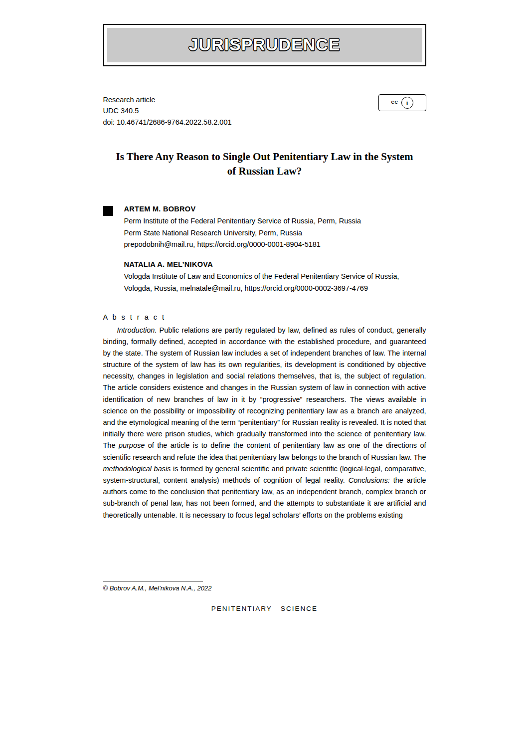JURISPRUDENCE
Research article
UDC 340.5
doi: 10.46741/2686-9764.2022.58.2.001
CC
i
Is There Any Reason to Single Out Penitentiary Law in the System
of Russian Law?
ARTEM M. BOBROV
Perm Institute of the Federal Penitentiary Service of Russia, Perm, Russia
Perm State National Research University, Perm, Russia
prepodobnih@mail.ru, https://orcid.org/0000-0001-8904-5181
NATALIA A. MEL’NIKOVA
Vologda Institute of Law and Economics of the Federal Penitentiary Service of Russia,
Vologda, Russia, melnatale@mail.ru, https://orcid.org/0000-0002-3697-4769
A b s t r a c t
Introduction. Public relations are partly regulated by law, defined as rules of conduct, generally binding, formally defined, accepted in accordance with the established procedure, and guaranteed by the state. The system of Russian law includes a set of independent branches of law. The internal structure of the system of law has its own regularities, its development is conditioned by objective necessity, changes in legislation and social relations themselves, that is, the subject of regulation. The article considers existence and changes in the Russian system of law in connection with active identification of new branches of law in it by “progressive” researchers. The views available in science on the possibility or impossibility of recognizing penitentiary law as a branch are analyzed, and the etymological meaning of the term “penitentiary” for Russian reality is revealed. It is noted that initially there were prison studies, which gradually transformed into the science of penitentiary law. The purpose of the article is to define the content of penitentiary law as one of the directions of scientific research and refute the idea that penitentiary law belongs to the branch of Russian law. The methodological basis is formed by general scientific and private scientific (logical-legal, comparative, system-structural, content analysis) methods of cognition of legal reality. Conclusions: the article authors come to the conclusion that penitentiary law, as an independent branch, complex branch or sub-branch of penal law, has not been formed, and the attempts to substantiate it are artificial and theoretically untenable. It is necessary to focus legal scholars’ efforts on the problems existing
© Bobrov A.M., Mel’nikova N.A., 2022
PENITENTIARY SCIENCE